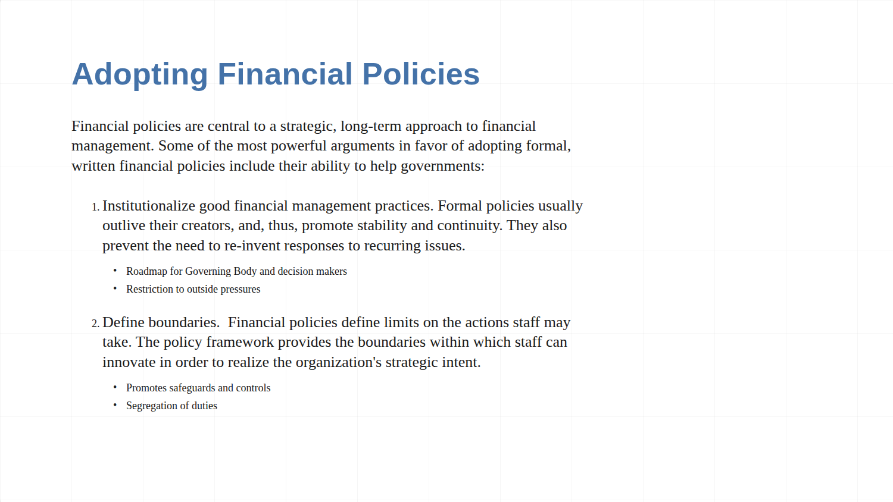Adopting Financial Policies
Financial policies are central to a strategic, long-term approach to financial management. Some of the most powerful arguments in favor of adopting formal, written financial policies include their ability to help governments:
Institutionalize good financial management practices. Formal policies usually outlive their creators, and, thus, promote stability and continuity. They also prevent the need to re-invent responses to recurring issues.
Roadmap for Governing Body and decision makers
Restriction to outside pressures
Define boundaries. Financial policies define limits on the actions staff may take. The policy framework provides the boundaries within which staff can innovate in order to realize the organization's strategic intent.
Promotes safeguards and controls
Segregation of duties